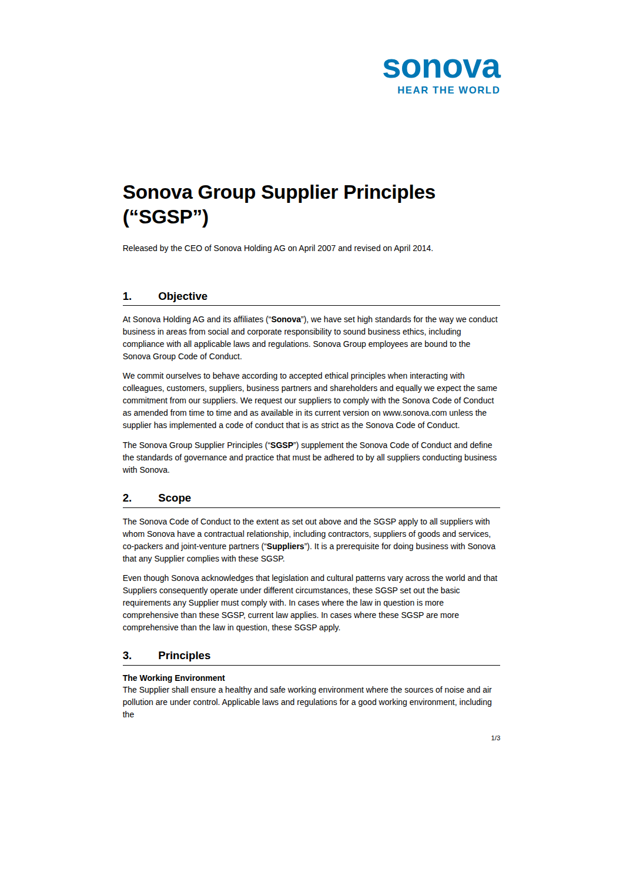sonova HEAR THE WORLD
Sonova Group Supplier Principles (“SGSP”)
Released by the CEO of Sonova Holding AG on April 2007 and revised on April 2014.
1. Objective
At Sonova Holding AG and its affiliates (“Sonova”), we have set high standards for the way we conduct business in areas from social and corporate responsibility to sound business ethics, including compliance with all applicable laws and regulations. Sonova Group employees are bound to the Sonova Group Code of Conduct.
We commit ourselves to behave according to accepted ethical principles when interacting with colleagues, customers, suppliers, business partners and shareholders and equally we expect the same commitment from our suppliers. We request our suppliers to comply with the Sonova Code of Conduct as amended from time to time and as available in its current version on www.sonova.com unless the supplier has implemented a code of conduct that is as strict as the Sonova Code of Conduct.
The Sonova Group Supplier Principles (“SGSP”) supplement the Sonova Code of Conduct and define the standards of governance and practice that must be adhered to by all suppliers conducting business with Sonova.
2. Scope
The Sonova Code of Conduct to the extent as set out above and the SGSP apply to all suppliers with whom Sonova have a contractual relationship, including contractors, suppliers of goods and services, co-packers and joint-venture partners (“Suppliers”). It is a prerequisite for doing business with Sonova that any Supplier complies with these SGSP.
Even though Sonova acknowledges that legislation and cultural patterns vary across the world and that Suppliers consequently operate under different circumstances, these SGSP set out the basic requirements any Supplier must comply with. In cases where the law in question is more comprehensive than these SGSP, current law applies. In cases where these SGSP are more comprehensive than the law in question, these SGSP apply.
3. Principles
The Working Environment
The Supplier shall ensure a healthy and safe working environment where the sources of noise and air pollution are under control. Applicable laws and regulations for a good working environment, including the
1/3